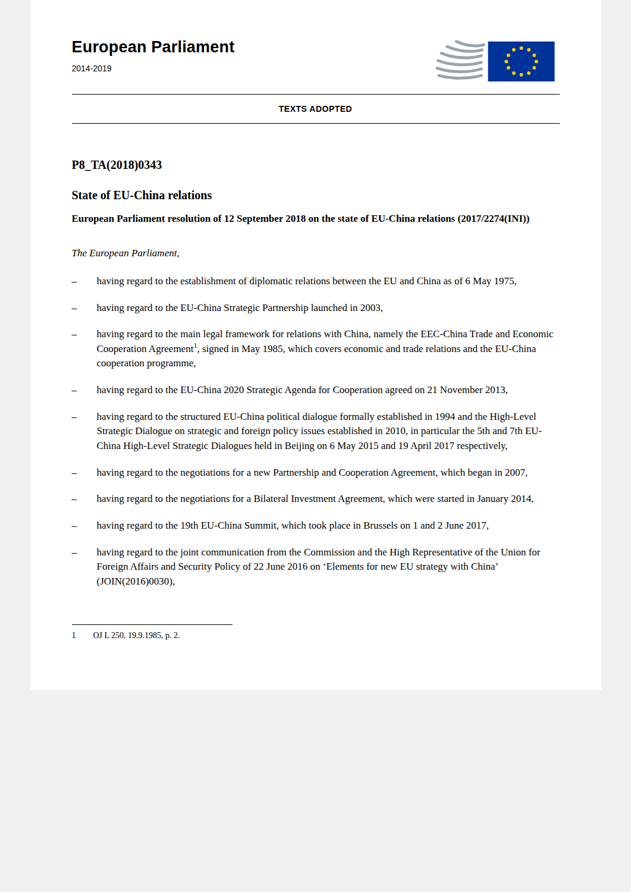European Parliament
2014-2019
TEXTS ADOPTED
P8_TA(2018)0343
State of EU-China relations
European Parliament resolution of 12 September 2018 on the state of EU-China relations (2017/2274(INI))
The European Parliament,
having regard to the establishment of diplomatic relations between the EU and China as of 6 May 1975,
having regard to the EU-China Strategic Partnership launched in 2003,
having regard to the main legal framework for relations with China, namely the EEC-China Trade and Economic Cooperation Agreement1, signed in May 1985, which covers economic and trade relations and the EU-China cooperation programme,
having regard to the EU-China 2020 Strategic Agenda for Cooperation agreed on 21 November 2013,
having regard to the structured EU-China political dialogue formally established in 1994 and the High-Level Strategic Dialogue on strategic and foreign policy issues established in 2010, in particular the 5th and 7th EU-China High-Level Strategic Dialogues held in Beijing on 6 May 2015 and 19 April 2017 respectively,
having regard to the negotiations for a new Partnership and Cooperation Agreement, which began in 2007,
having regard to the negotiations for a Bilateral Investment Agreement, which were started in January 2014,
having regard to the 19th EU-China Summit, which took place in Brussels on 1 and 2 June 2017,
having regard to the joint communication from the Commission and the High Representative of the Union for Foreign Affairs and Security Policy of 22 June 2016 on ‘Elements for new EU strategy with China’ (JOIN(2016)0030),
1 OJ L 250, 19.9.1985, p. 2.